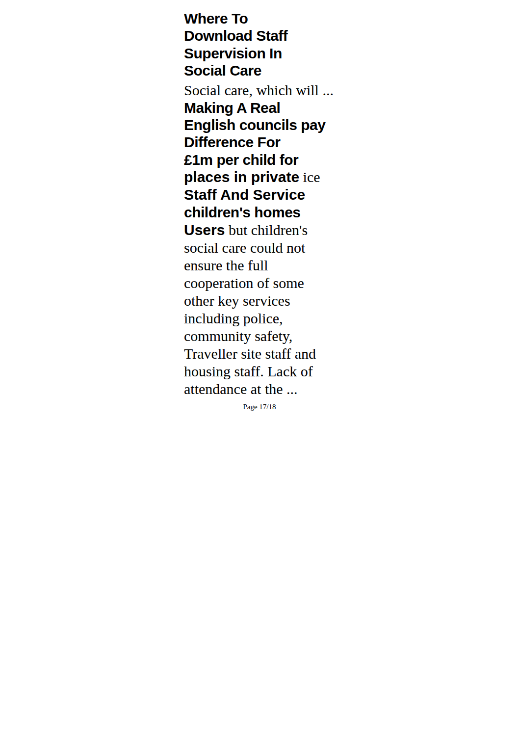Where To
Download Staff
Supervision In
Social Care
Social care, which will ...
Making A Real
English councils pay
Difference For
£1m per child for
places in private ice
Staff And Service
children's homes
Users but children's social care could not ensure the full cooperation of some other key services including police, community safety, Traveller site staff and housing staff. Lack of attendance at the ...
Page 17/18